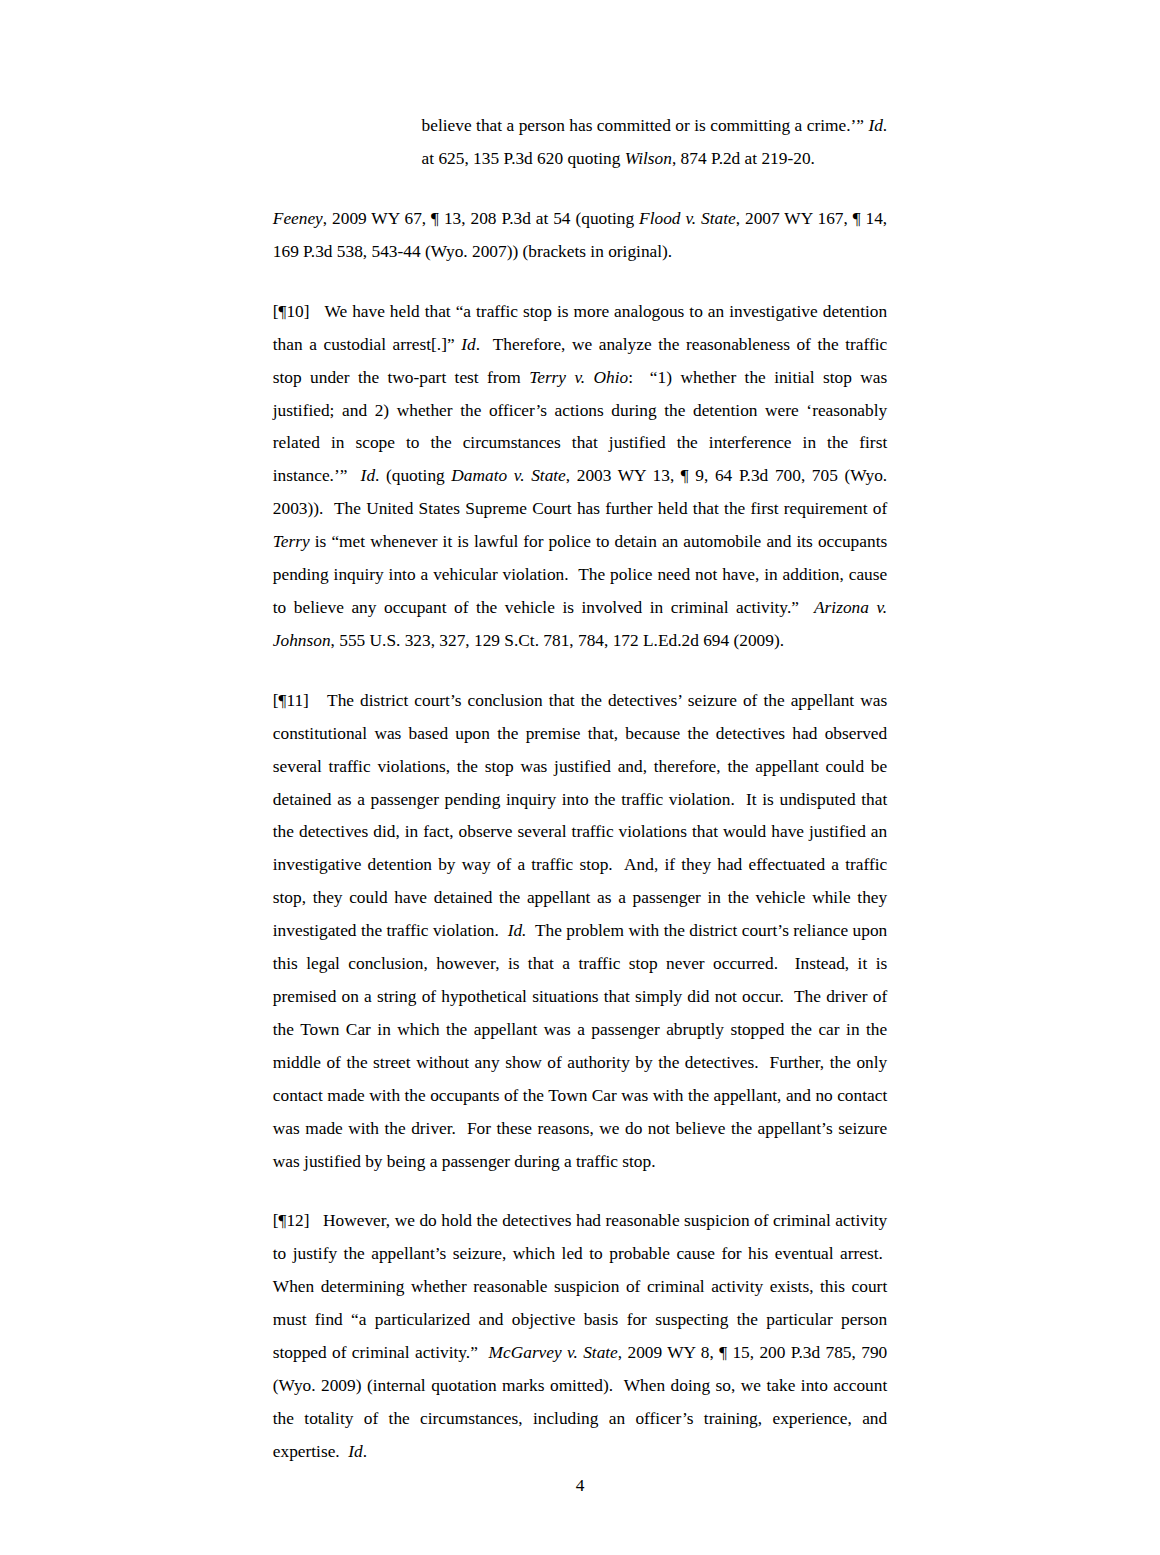believe that a person has committed or is committing a crime.’” Id. at 625, 135 P.3d 620 quoting Wilson, 874 P.2d at 219-20.
Feeney, 2009 WY 67, ¶ 13, 208 P.3d at 54 (quoting Flood v. State, 2007 WY 167, ¶ 14, 169 P.3d 538, 543-44 (Wyo. 2007)) (brackets in original).
[¶10] We have held that “a traffic stop is more analogous to an investigative detention than a custodial arrest[.]” Id. Therefore, we analyze the reasonableness of the traffic stop under the two-part test from Terry v. Ohio: “1) whether the initial stop was justified; and 2) whether the officer’s actions during the detention were ‘reasonably related in scope to the circumstances that justified the interference in the first instance.’” Id. (quoting Damato v. State, 2003 WY 13, ¶ 9, 64 P.3d 700, 705 (Wyo. 2003)). The United States Supreme Court has further held that the first requirement of Terry is “met whenever it is lawful for police to detain an automobile and its occupants pending inquiry into a vehicular violation. The police need not have, in addition, cause to believe any occupant of the vehicle is involved in criminal activity.” Arizona v. Johnson, 555 U.S. 323, 327, 129 S.Ct. 781, 784, 172 L.Ed.2d 694 (2009).
[¶11] The district court’s conclusion that the detectives’ seizure of the appellant was constitutional was based upon the premise that, because the detectives had observed several traffic violations, the stop was justified and, therefore, the appellant could be detained as a passenger pending inquiry into the traffic violation. It is undisputed that the detectives did, in fact, observe several traffic violations that would have justified an investigative detention by way of a traffic stop. And, if they had effectuated a traffic stop, they could have detained the appellant as a passenger in the vehicle while they investigated the traffic violation. Id. The problem with the district court’s reliance upon this legal conclusion, however, is that a traffic stop never occurred. Instead, it is premised on a string of hypothetical situations that simply did not occur. The driver of the Town Car in which the appellant was a passenger abruptly stopped the car in the middle of the street without any show of authority by the detectives. Further, the only contact made with the occupants of the Town Car was with the appellant, and no contact was made with the driver. For these reasons, we do not believe the appellant’s seizure was justified by being a passenger during a traffic stop.
[¶12] However, we do hold the detectives had reasonable suspicion of criminal activity to justify the appellant’s seizure, which led to probable cause for his eventual arrest. When determining whether reasonable suspicion of criminal activity exists, this court must find “a particularized and objective basis for suspecting the particular person stopped of criminal activity.” McGarvey v. State, 2009 WY 8, ¶ 15, 200 P.3d 785, 790 (Wyo. 2009) (internal quotation marks omitted). When doing so, we take into account the totality of the circumstances, including an officer’s training, experience, and expertise. Id.
4